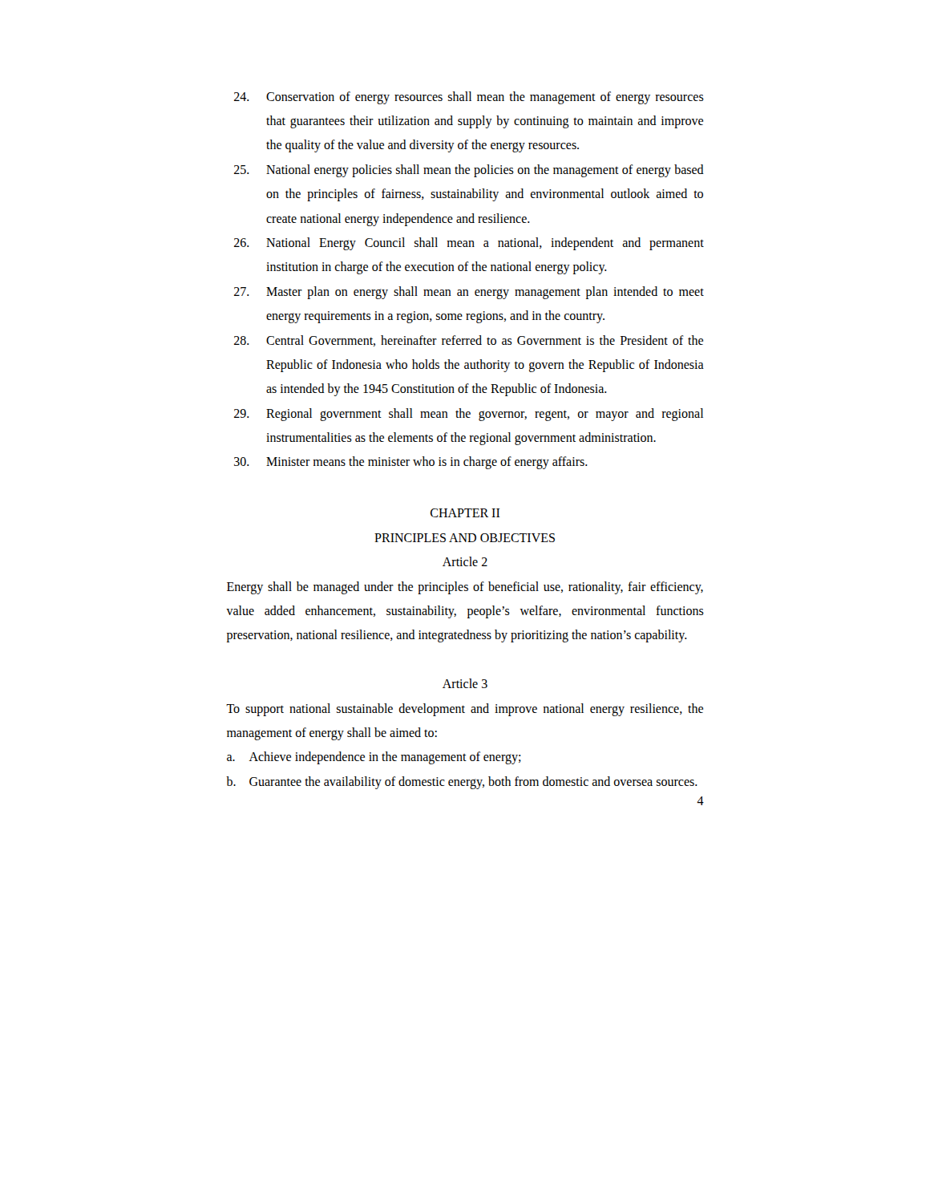24. Conservation of energy resources shall mean the management of energy resources that guarantees their utilization and supply by continuing to maintain and improve the quality of the value and diversity of the energy resources.
25. National energy policies shall mean the policies on the management of energy based on the principles of fairness, sustainability and environmental outlook aimed to create national energy independence and resilience.
26. National Energy Council shall mean a national, independent and permanent institution in charge of the execution of the national energy policy.
27. Master plan on energy shall mean an energy management plan intended to meet energy requirements in a region, some regions, and in the country.
28. Central Government, hereinafter referred to as Government is the President of the Republic of Indonesia who holds the authority to govern the Republic of Indonesia as intended by the 1945 Constitution of the Republic of Indonesia.
29. Regional government shall mean the governor, regent, or mayor and regional instrumentalities as the elements of the regional government administration.
30. Minister means the minister who is in charge of energy affairs.
CHAPTER II
PRINCIPLES AND OBJECTIVES
Article 2
Energy shall be managed under the principles of beneficial use, rationality, fair efficiency, value added enhancement, sustainability, people’s welfare, environmental functions preservation, national resilience, and integratedness by prioritizing the nation’s capability.
Article 3
To support national sustainable development and improve national energy resilience, the management of energy shall be aimed to:
a. Achieve independence in the management of energy;
b. Guarantee the availability of domestic energy, both from domestic and oversea sources.
4